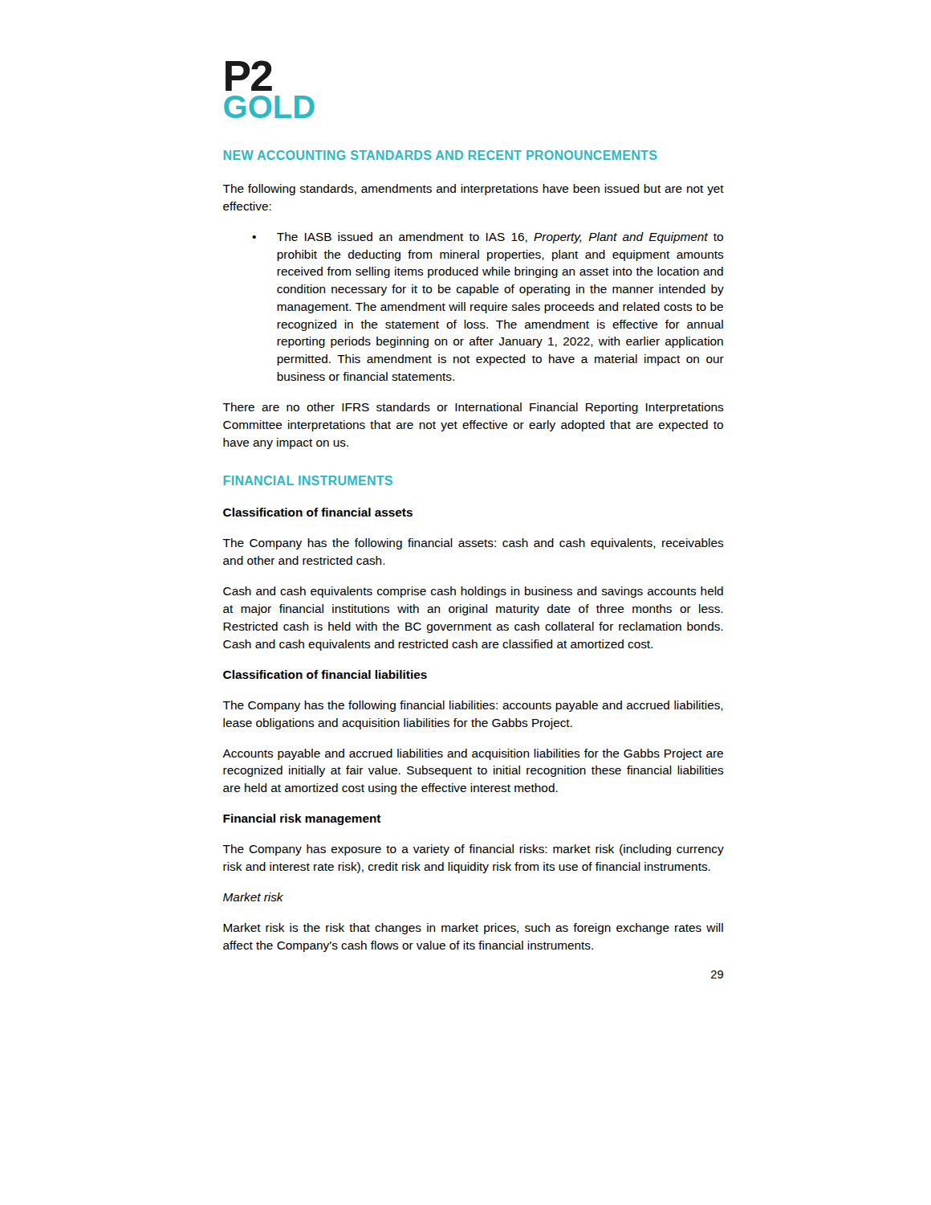P2 GOLD
NEW ACCOUNTING STANDARDS AND RECENT PRONOUNCEMENTS
The following standards, amendments and interpretations have been issued but are not yet effective:
The IASB issued an amendment to IAS 16, Property, Plant and Equipment to prohibit the deducting from mineral properties, plant and equipment amounts received from selling items produced while bringing an asset into the location and condition necessary for it to be capable of operating in the manner intended by management. The amendment will require sales proceeds and related costs to be recognized in the statement of loss. The amendment is effective for annual reporting periods beginning on or after January 1, 2022, with earlier application permitted. This amendment is not expected to have a material impact on our business or financial statements.
There are no other IFRS standards or International Financial Reporting Interpretations Committee interpretations that are not yet effective or early adopted that are expected to have any impact on us.
FINANCIAL INSTRUMENTS
Classification of financial assets
The Company has the following financial assets: cash and cash equivalents, receivables and other and restricted cash.
Cash and cash equivalents comprise cash holdings in business and savings accounts held at major financial institutions with an original maturity date of three months or less. Restricted cash is held with the BC government as cash collateral for reclamation bonds. Cash and cash equivalents and restricted cash are classified at amortized cost.
Classification of financial liabilities
The Company has the following financial liabilities: accounts payable and accrued liabilities, lease obligations and acquisition liabilities for the Gabbs Project.
Accounts payable and accrued liabilities and acquisition liabilities for the Gabbs Project are recognized initially at fair value. Subsequent to initial recognition these financial liabilities are held at amortized cost using the effective interest method.
Financial risk management
The Company has exposure to a variety of financial risks: market risk (including currency risk and interest rate risk), credit risk and liquidity risk from its use of financial instruments.
Market risk
Market risk is the risk that changes in market prices, such as foreign exchange rates will affect the Company's cash flows or value of its financial instruments.
29